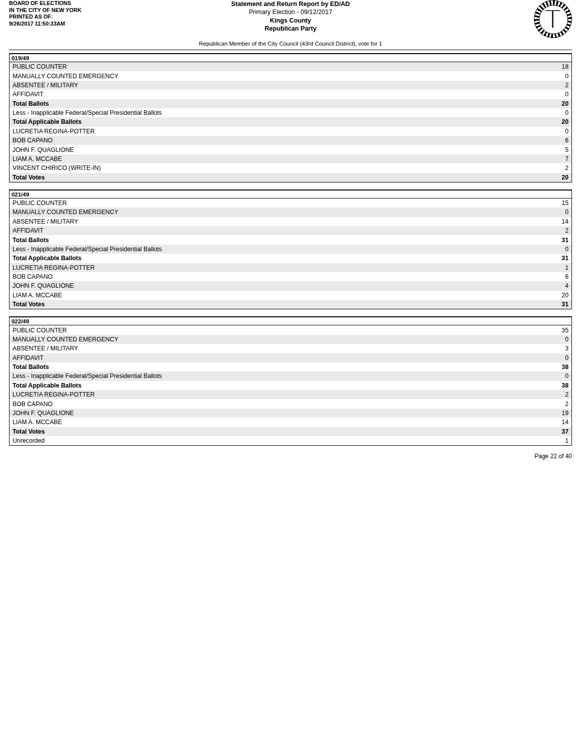BOARD OF ELECTIONS
IN THE CITY OF NEW YORK
PRINTED AS OF:
9/26/2017 11:50:33AM
Statement and Return Report by ED/AD
Primary Election - 09/12/2017
Kings County
Republican Party
Republican Member of the City Council (43rd Council District), vote for 1
019/49
| PUBLIC COUNTER | 18 |
| MANUALLY COUNTED EMERGENCY | 0 |
| ABSENTEE / MILITARY | 2 |
| AFFIDAVIT | 0 |
| Total Ballots | 20 |
| Less - Inapplicable Federal/Special Presidential Ballots | 0 |
| Total Applicable Ballots | 20 |
| LUCRETIA REGINA-POTTER | 0 |
| BOB CAPANO | 6 |
| JOHN F. QUAGLIONE | 5 |
| LIAM A. MCCABE | 7 |
| VINCENT CHIRICO (WRITE-IN) | 2 |
| Total Votes | 20 |
021/49
| PUBLIC COUNTER | 15 |
| MANUALLY COUNTED EMERGENCY | 0 |
| ABSENTEE / MILITARY | 14 |
| AFFIDAVIT | 2 |
| Total Ballots | 31 |
| Less - Inapplicable Federal/Special Presidential Ballots | 0 |
| Total Applicable Ballots | 31 |
| LUCRETIA REGINA-POTTER | 1 |
| BOB CAPANO | 6 |
| JOHN F. QUAGLIONE | 4 |
| LIAM A. MCCABE | 20 |
| Total Votes | 31 |
022/49
| PUBLIC COUNTER | 35 |
| MANUALLY COUNTED EMERGENCY | 0 |
| ABSENTEE / MILITARY | 3 |
| AFFIDAVIT | 0 |
| Total Ballots | 38 |
| Less - Inapplicable Federal/Special Presidential Ballots | 0 |
| Total Applicable Ballots | 38 |
| LUCRETIA REGINA-POTTER | 2 |
| BOB CAPANO | 2 |
| JOHN F. QUAGLIONE | 19 |
| LIAM A. MCCABE | 14 |
| Total Votes | 37 |
| Unrecorded | 1 |
Page 22 of 40